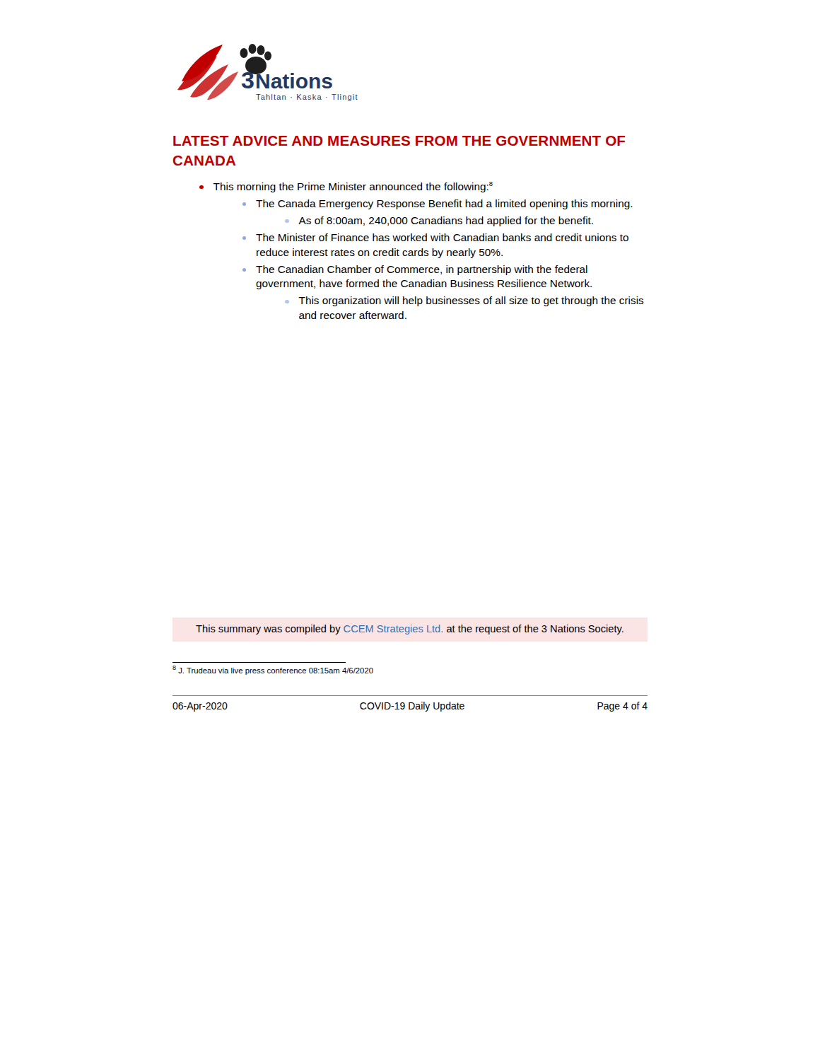3 Nations Tahltan · Kaska · Tlingit
LATEST ADVICE AND MEASURES FROM THE GOVERNMENT OF CANADA
This morning the Prime Minister announced the following:8
The Canada Emergency Response Benefit had a limited opening this morning.
As of 8:00am, 240,000 Canadians had applied for the benefit.
The Minister of Finance has worked with Canadian banks and credit unions to reduce interest rates on credit cards by nearly 50%.
The Canadian Chamber of Commerce, in partnership with the federal government, have formed the Canadian Business Resilience Network.
This organization will help businesses of all size to get through the crisis and recover afterward.
This summary was compiled by CCEM Strategies Ltd. at the request of the 3 Nations Society.
8 J. Trudeau via live press conference 08:15am 4/6/2020
06-Apr-2020
COVID-19 Daily Update
Page 4 of 4